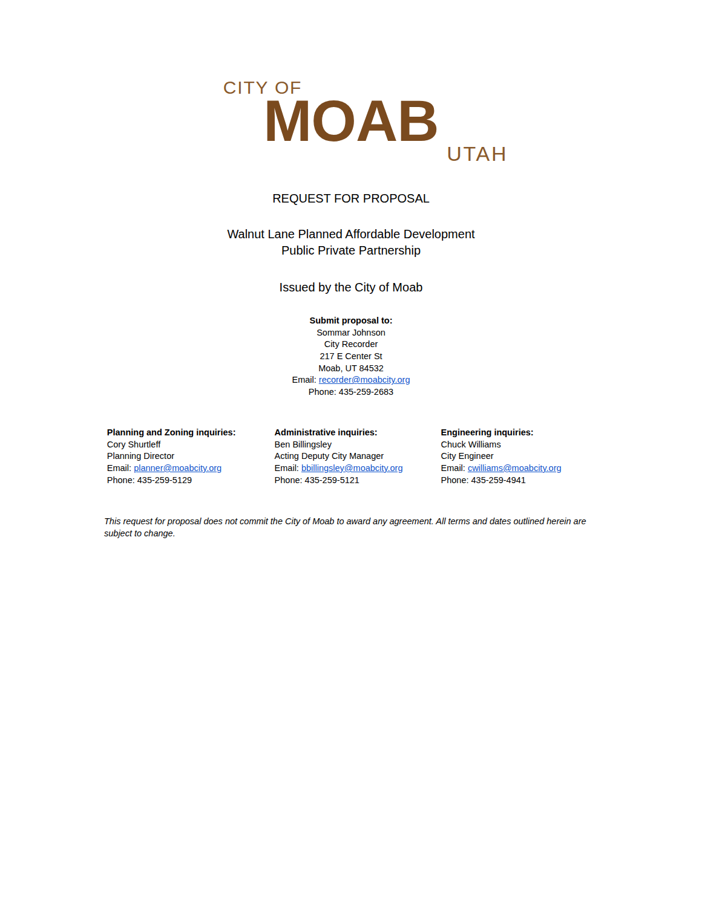CITY OF MOAB UTAH
REQUEST FOR PROPOSAL
Walnut Lane Planned Affordable Development
Public Private Partnership
Issued by the City of Moab
Submit proposal to:
Sommar Johnson
City Recorder
217 E Center St
Moab, UT 84532
Email: recorder@moabcity.org
Phone: 435-259-2683
| Planning and Zoning inquiries: Cory Shurtleff Planning Director Email: planner@moabcity.org Phone: 435-259-5129 | Administrative inquiries: Ben Billingsley Acting Deputy City Manager Email: bbillingsley@moabcity.org Phone: 435-259-5121 | Engineering inquiries: Chuck Williams City Engineer Email: cwilliams@moabcity.org Phone: 435-259-4941 |
This request for proposal does not commit the City of Moab to award any agreement. All terms and dates outlined herein are subject to change.